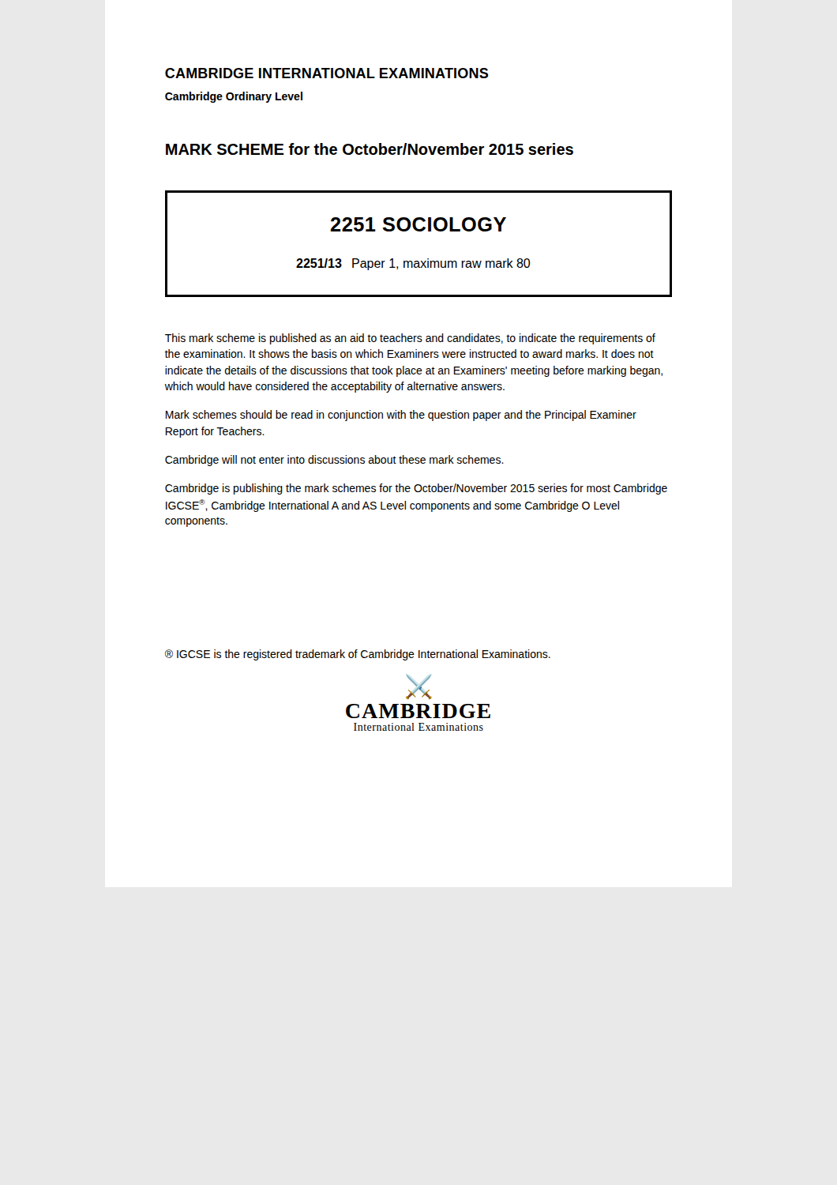CAMBRIDGE INTERNATIONAL EXAMINATIONS
Cambridge Ordinary Level
MARK SCHEME for the October/November 2015 series
2251 SOCIOLOGY
2251/13
Paper 1, maximum raw mark 80
This mark scheme is published as an aid to teachers and candidates, to indicate the requirements of the examination. It shows the basis on which Examiners were instructed to award marks. It does not indicate the details of the discussions that took place at an Examiners' meeting before marking began, which would have considered the acceptability of alternative answers.
Mark schemes should be read in conjunction with the question paper and the Principal Examiner Report for Teachers.
Cambridge will not enter into discussions about these mark schemes.
Cambridge is publishing the mark schemes for the October/November 2015 series for most Cambridge IGCSE®, Cambridge International A and AS Level components and some Cambridge O Level components.
® IGCSE is the registered trademark of Cambridge International Examinations.
⚔️
CAMBRIDGE
International Examinations